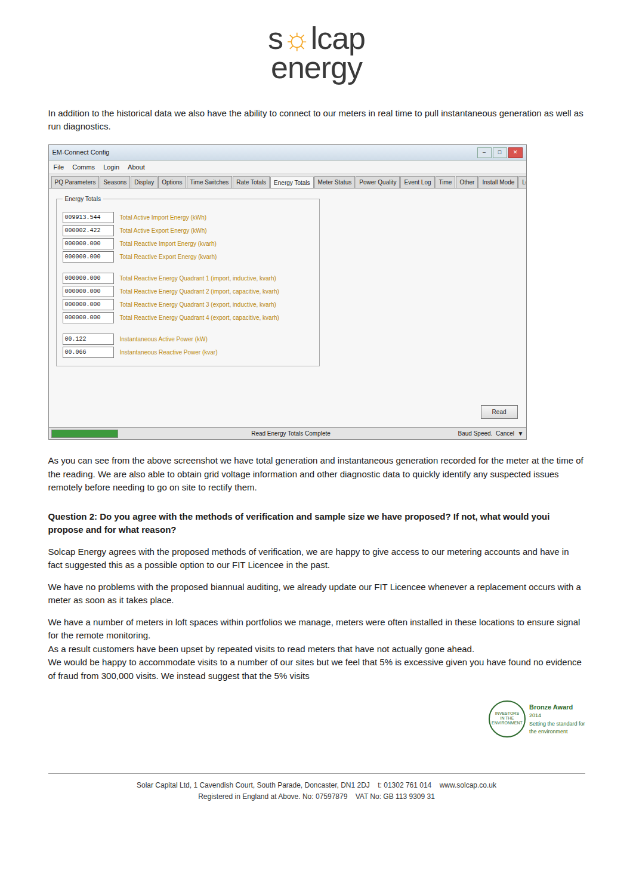s☼lcap
energy
In addition to the historical data we also have the ability to connect to our meters in real time to pull instantaneous generation as well as run diagnostics.
EM-Connect Config
–□✕
File Comms Login About
PQ Parameters Seasons Display Options Time Switches Rate Totals Energy Totals Meter Status Power Quality Event Log Time Other Install Mode Load Profile Settings
Energy Totals
009913.544 Total Active Import Energy (kWh)
000002.422 Total Active Export Energy (kWh)
000000.000 Total Reactive Import Energy (kvarh)
000000.000 Total Reactive Export Energy (kvarh)
000000.000 Total Reactive Energy Quadrant 1 (import, inductive, kvarh)
000000.000 Total Reactive Energy Quadrant 2 (import, capacitive, kvarh)
000000.000 Total Reactive Energy Quadrant 3 (export, inductive, kvarh)
000000.000 Total Reactive Energy Quadrant 4 (export, capacitive, kvarh)
00.122 Instantaneous Active Power (kW)
00.066 Instantaneous Reactive Power (kvar)
Read
Read Energy Totals Complete
Baud Speed. Cancel ▼
As you can see from the above screenshot we have total generation and instantaneous generation recorded for the meter at the time of the reading. We are also able to obtain grid voltage information and other diagnostic data to quickly identify any suspected issues remotely before needing to go on site to rectify them.
Question 2: Do you agree with the methods of verification and sample size we have proposed? If not, what would youi propose and for what reason?
Solcap Energy agrees with the proposed methods of verification, we are happy to give access to our metering accounts and have in fact suggested this as a possible option to our FIT Licencee in the past.
We have no problems with the proposed biannual auditing, we already update our FIT Licencee whenever a replacement occurs with a meter as soon as it takes place.
We have a number of meters in loft spaces within portfolios we manage, meters were often installed in these locations to ensure signal for the remote monitoring.
As a result customers have been upset by repeated visits to read meters that have not actually gone ahead.
We would be happy to accommodate visits to a number of our sites but we feel that 5% is excessive given you have found no evidence of fraud from 300,000 visits. We instead suggest that the 5% visits
INVESTORS
IN THE
ENVIRONMENT Bronze Award2014
Setting the standard for
the environment
Solar Capital Ltd, 1 Cavendish Court, South Parade, Doncaster, DN1 2DJ t: 01302 761 014 www.solcap.co.uk
Registered in England at Above. No: 07597879 VAT No: GB 113 9309 31